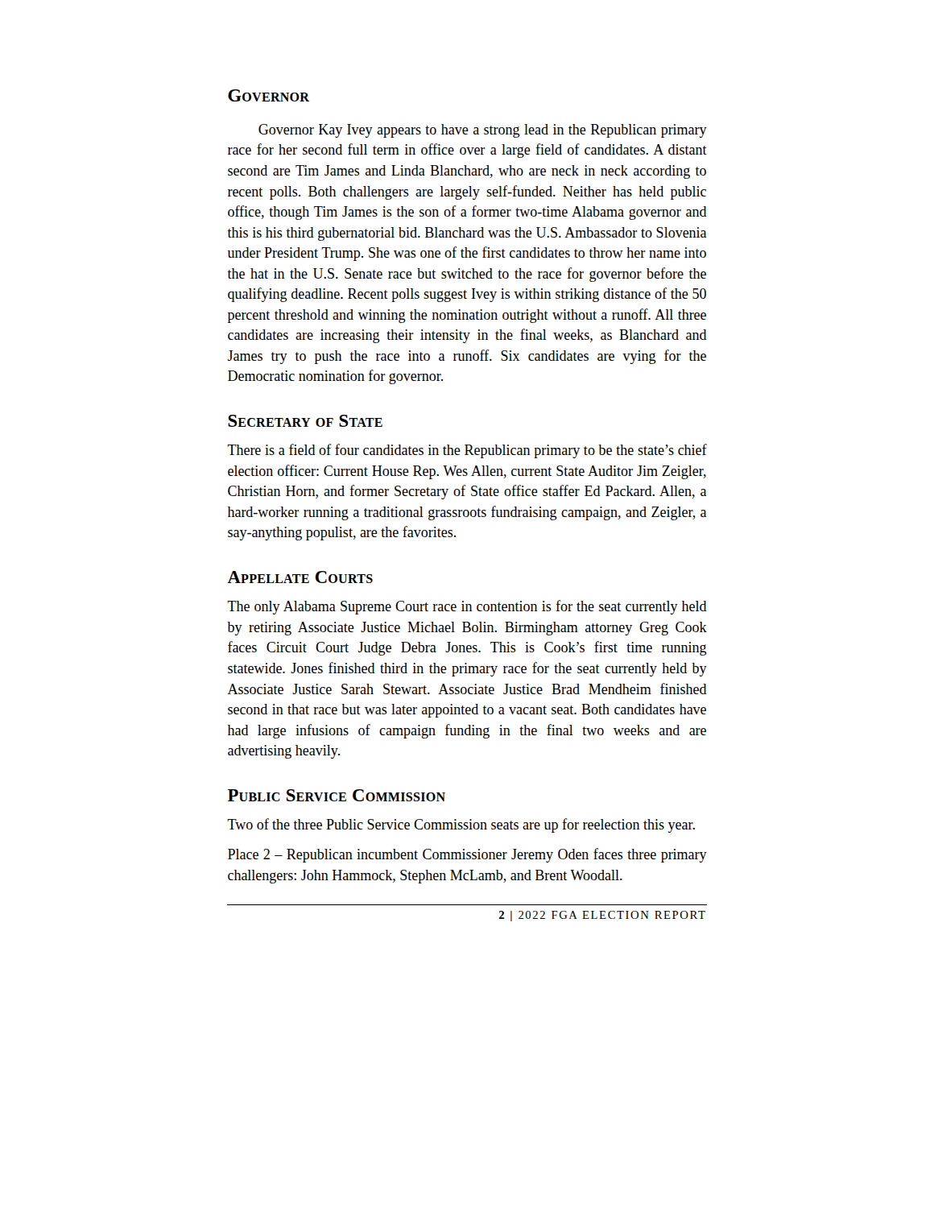Governor
Governor Kay Ivey appears to have a strong lead in the Republican primary race for her second full term in office over a large field of candidates. A distant second are Tim James and Linda Blanchard, who are neck in neck according to recent polls. Both challengers are largely self-funded. Neither has held public office, though Tim James is the son of a former two-time Alabama governor and this is his third gubernatorial bid. Blanchard was the U.S. Ambassador to Slovenia under President Trump. She was one of the first candidates to throw her name into the hat in the U.S. Senate race but switched to the race for governor before the qualifying deadline. Recent polls suggest Ivey is within striking distance of the 50 percent threshold and winning the nomination outright without a runoff. All three candidates are increasing their intensity in the final weeks, as Blanchard and James try to push the race into a runoff. Six candidates are vying for the Democratic nomination for governor.
Secretary of State
There is a field of four candidates in the Republican primary to be the state’s chief election officer: Current House Rep. Wes Allen, current State Auditor Jim Zeigler, Christian Horn, and former Secretary of State office staffer Ed Packard. Allen, a hard-worker running a traditional grassroots fundraising campaign, and Zeigler, a say-anything populist, are the favorites.
Appellate Courts
The only Alabama Supreme Court race in contention is for the seat currently held by retiring Associate Justice Michael Bolin. Birmingham attorney Greg Cook faces Circuit Court Judge Debra Jones. This is Cook’s first time running statewide. Jones finished third in the primary race for the seat currently held by Associate Justice Sarah Stewart. Associate Justice Brad Mendheim finished second in that race but was later appointed to a vacant seat. Both candidates have had large infusions of campaign funding in the final two weeks and are advertising heavily.
Public Service Commission
Two of the three Public Service Commission seats are up for reelection this year.
Place 2 – Republican incumbent Commissioner Jeremy Oden faces three primary challengers: John Hammock, Stephen McLamb, and Brent Woodall.
2 | 2022 FGA ELECTION REPORT